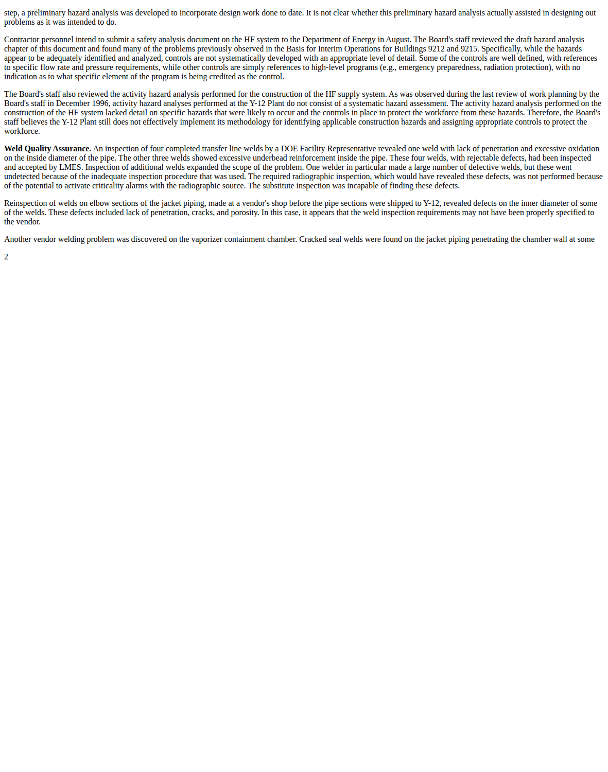step, a preliminary hazard analysis was developed to incorporate design work done to date. It is not clear whether this preliminary hazard analysis actually assisted in designing out problems as it was intended to do.
Contractor personnel intend to submit a safety analysis document on the HF system to the Department of Energy in August. The Board's staff reviewed the draft hazard analysis chapter of this document and found many of the problems previously observed in the Basis for Interim Operations for Buildings 9212 and 9215. Specifically, while the hazards appear to be adequately identified and analyzed, controls are not systematically developed with an appropriate level of detail. Some of the controls are well defined, with references to specific flow rate and pressure requirements, while other controls are simply references to high-level programs (e.g., emergency preparedness, radiation protection), with no indication as to what specific element of the program is being credited as the control.
The Board's staff also reviewed the activity hazard analysis performed for the construction of the HF supply system. As was observed during the last review of work planning by the Board's staff in December 1996, activity hazard analyses performed at the Y-12 Plant do not consist of a systematic hazard assessment. The activity hazard analysis performed on the construction of the HF system lacked detail on specific hazards that were likely to occur and the controls in place to protect the workforce from these hazards. Therefore, the Board's staff believes the Y-12 Plant still does not effectively implement its methodology for identifying applicable construction hazards and assigning appropriate controls to protect the workforce.
Weld Quality Assurance. An inspection of four completed transfer line welds by a DOE Facility Representative revealed one weld with lack of penetration and excessive oxidation on the inside diameter of the pipe. The other three welds showed excessive underbead reinforcement inside the pipe. These four welds, with rejectable defects, had been inspected and accepted by LMES. Inspection of additional welds expanded the scope of the problem. One welder in particular made a large number of defective welds, but these went undetected because of the inadequate inspection procedure that was used. The required radiographic inspection, which would have revealed these defects, was not performed because of the potential to activate criticality alarms with the radiographic source. The substitute inspection was incapable of finding these defects.
Reinspection of welds on elbow sections of the jacket piping, made at a vendor's shop before the pipe sections were shipped to Y-12, revealed defects on the inner diameter of some of the welds. These defects included lack of penetration, cracks, and porosity. In this case, it appears that the weld inspection requirements may not have been properly specified to the vendor.
Another vendor welding problem was discovered on the vaporizer containment chamber. Cracked seal welds were found on the jacket piping penetrating the chamber wall at some
2